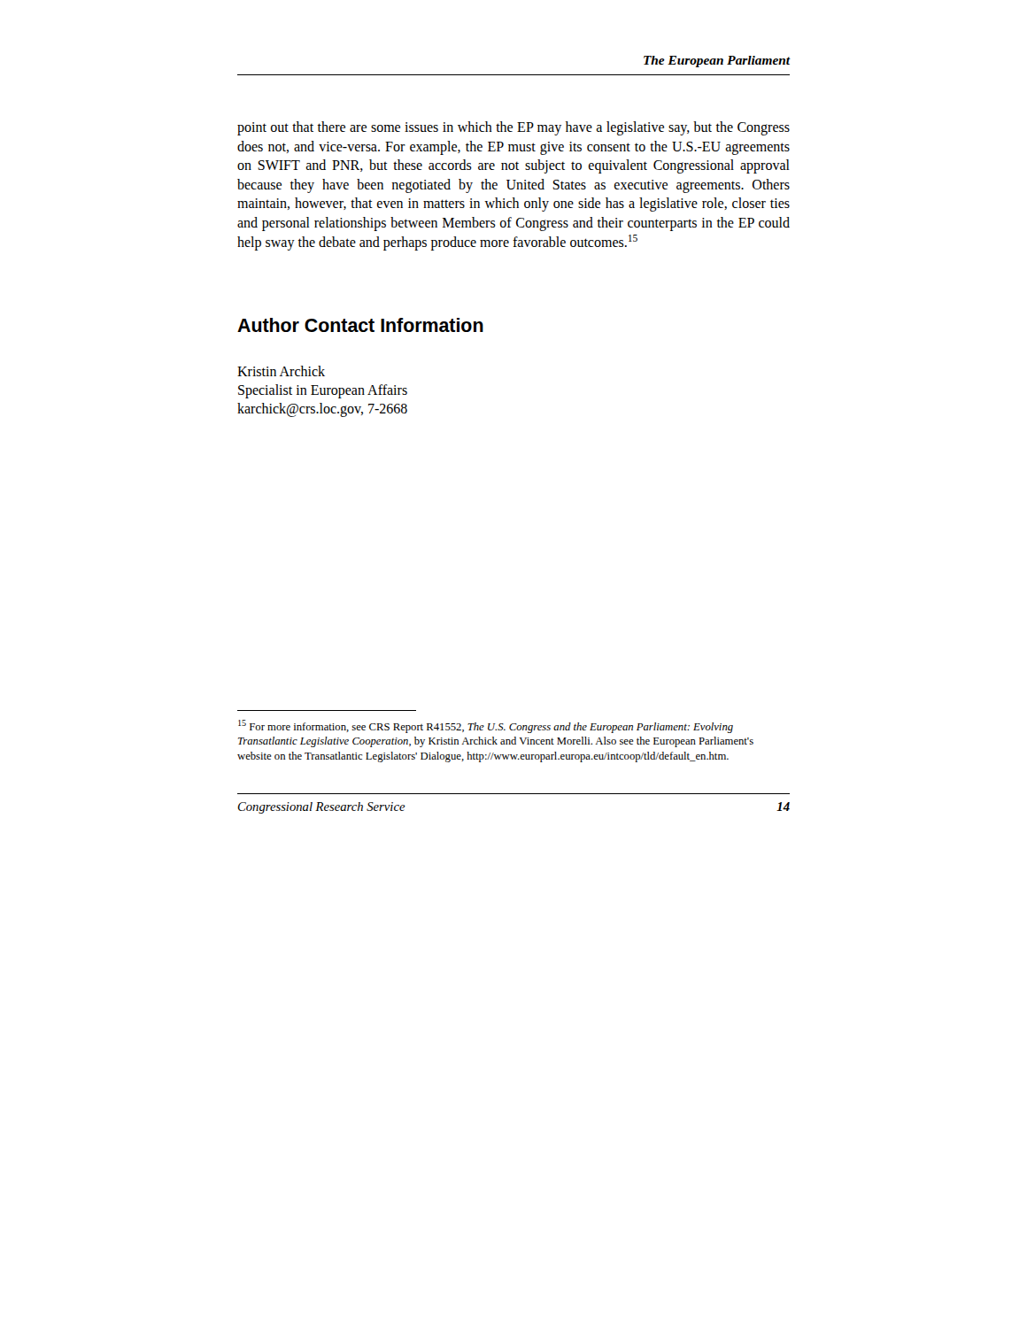The European Parliament
point out that there are some issues in which the EP may have a legislative say, but the Congress does not, and vice-versa. For example, the EP must give its consent to the U.S.-EU agreements on SWIFT and PNR, but these accords are not subject to equivalent Congressional approval because they have been negotiated by the United States as executive agreements. Others maintain, however, that even in matters in which only one side has a legislative role, closer ties and personal relationships between Members of Congress and their counterparts in the EP could help sway the debate and perhaps produce more favorable outcomes.15
Author Contact Information
Kristin Archick
Specialist in European Affairs
karchick@crs.loc.gov, 7-2668
15 For more information, see CRS Report R41552, The U.S. Congress and the European Parliament: Evolving Transatlantic Legislative Cooperation, by Kristin Archick and Vincent Morelli. Also see the European Parliament's website on the Transatlantic Legislators' Dialogue, http://www.europarl.europa.eu/intcoop/tld/default_en.htm.
Congressional Research Service 14